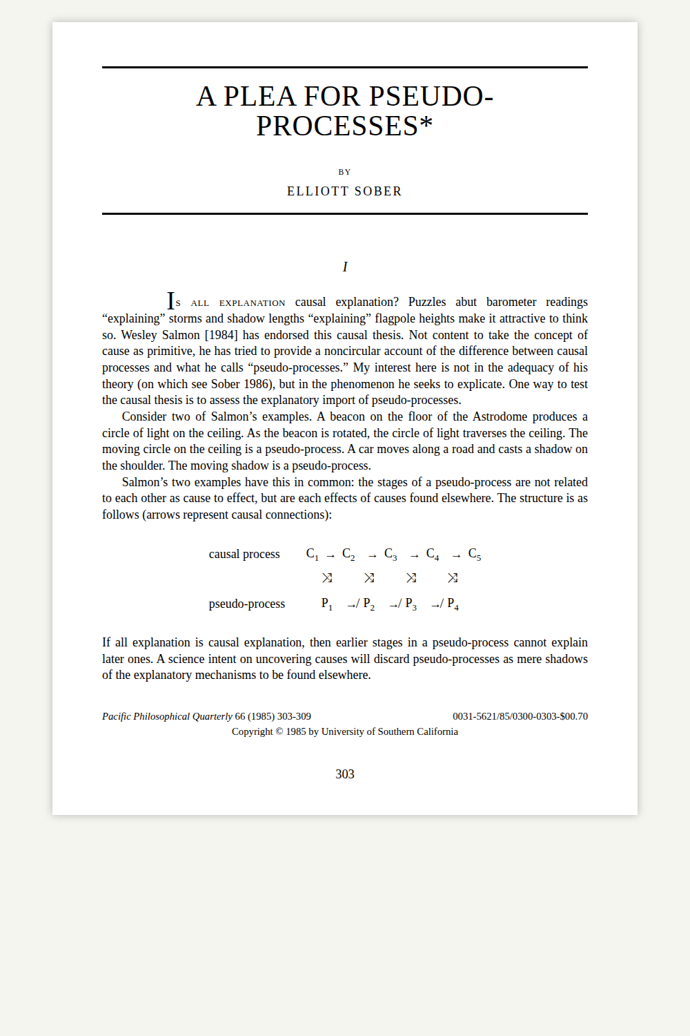A PLEA FOR PSEUDO-
PROCESSES*
BY
ELLIOTT SOBER
I
Is all explanation causal explanation? Puzzles abut barometer readings “explaining” storms and shadow lengths “explaining” flagpole heights make it attractive to think so. Wesley Salmon [1984] has endorsed this causal thesis. Not content to take the concept of cause as primitive, he has tried to provide a noncircular account of the difference between causal processes and what he calls “pseudo-processes.” My interest here is not in the adequacy of his theory (on which see Sober 1986), but in the phenomenon he seeks to explicate. One way to test the causal thesis is to assess the explanatory import of pseudo-processes.
Consider two of Salmon’s examples. A beacon on the floor of the Astrodome produces a circle of light on the ceiling. As the beacon is rotated, the circle of light traverses the ceiling. The moving circle on the ceiling is a pseudo-process. A car moves along a road and casts a shadow on the shoulder. The moving shadow is a pseudo-process.
Salmon’s two examples have this in common: the stages of a pseudo-process are not related to each other as cause to effect, but are each effects of causes found elsewhere. The structure is as follows (arrows represent causal connections):
| causal process | C 1 | → | C 2 | → | C 3 | → | C 4 | → | C 5 |
| | | ⤨ | | ⤨ | | ⤨ | | ⤨ | |
| pseudo-process | | P 1 | ↛ | P 2 | ↛ | P 3 | ↛ | P 4 | |
If all explanation is causal explanation, then earlier stages in a pseudo-process cannot explain later ones. A science intent on uncovering causes will discard pseudo-processes as mere shadows of the explanatory mechanisms to be found elsewhere.
Pacific Philosophical Quarterly 66 (1985) 303-309 0031-5621/85/0300-0303-$00.70
Copyright © 1985 by University of Southern California
303